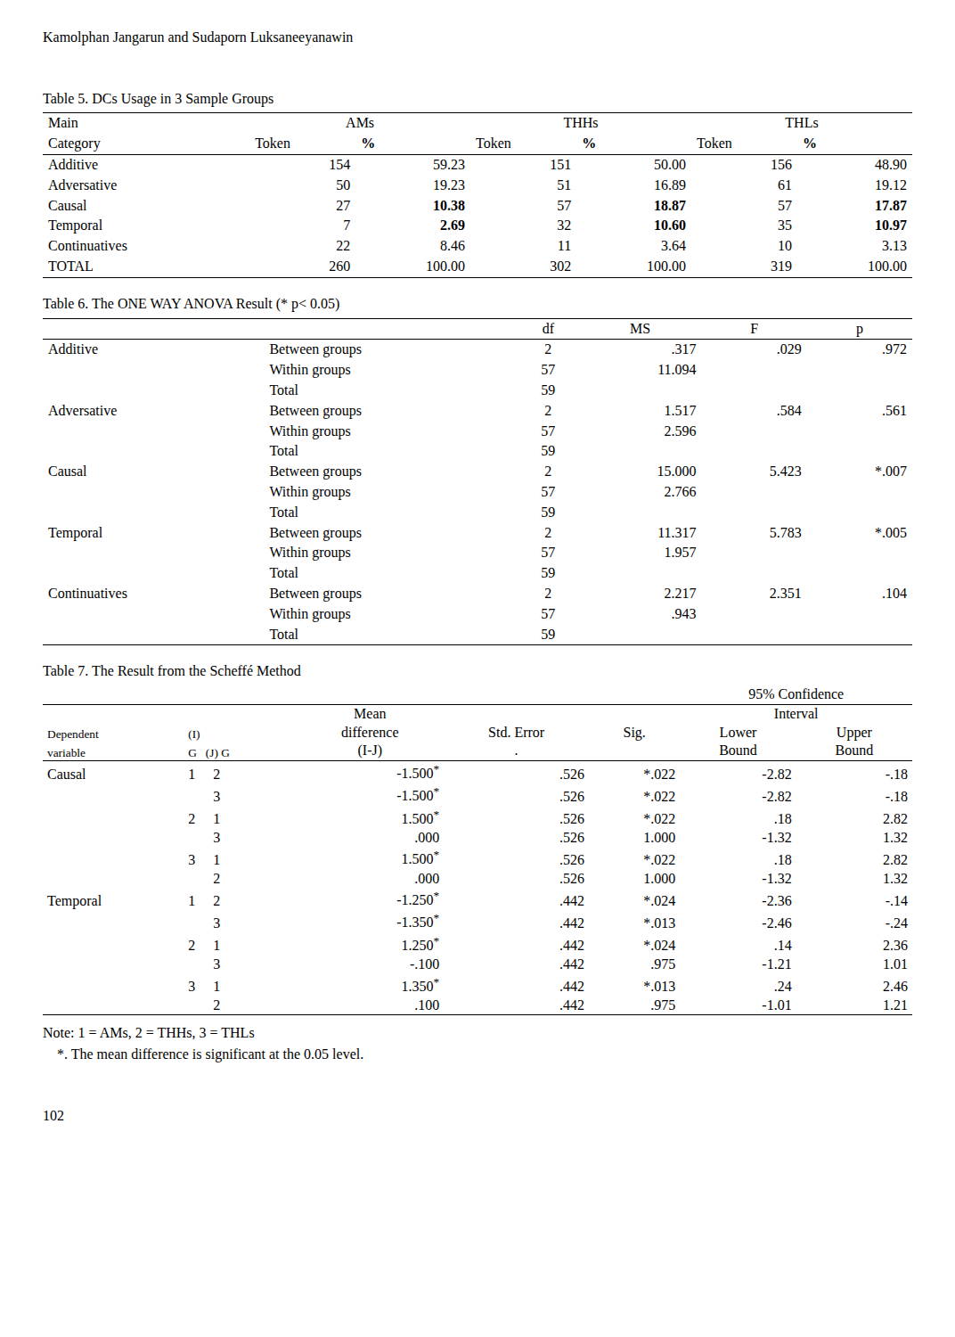Kamolphan Jangarun and Sudaporn Luksaneeyanawin
Table 5. DCs Usage in 3 Sample Groups
| Main | AMs | THHs | THLs |
| --- | --- | --- | --- |
| Category | Token | % | Token | % | Token | % |
| Additive | 154 | 59.23 | 151 | 50.00 | 156 | 48.90 |
| Adversative | 50 | 19.23 | 51 | 16.89 | 61 | 19.12 |
| Causal | 27 | 10.38 | 57 | 18.87 | 57 | 17.87 |
| Temporal | 7 | 2.69 | 32 | 10.60 | 35 | 10.97 |
| Continuatives | 22 | 8.46 | 11 | 3.64 | 10 | 3.13 |
| TOTAL | 260 | 100.00 | 302 | 100.00 | 319 | 100.00 |
Table 6. The ONE WAY ANOVA Result (* p< 0.05)
| | | df | MS | F | p |
| --- | --- | --- | --- | --- | --- |
| Additive | Between groups | 2 | .317 | .029 | .972 |
| | Within groups | 57 | 11.094 | | |
| | Total | 59 | | | |
| Adversative | Between groups | 2 | 1.517 | .584 | .561 |
| | Within groups | 57 | 2.596 | | |
| | Total | 59 | | | |
| Causal | Between groups | 2 | 15.000 | 5.423 | *.007 |
| | Within groups | 57 | 2.766 | | |
| | Total | 59 | | | |
| Temporal | Between groups | 2 | 11.317 | 5.783 | *.005 |
| | Within groups | 57 | 1.957 | | |
| | Total | 59 | | | |
| Continuatives | Between groups | 2 | 2.217 | 2.351 | .104 |
| | Within groups | 57 | .943 | | |
| | Total | 59 | | | |
Table 7. The Result from the Scheffé Method
| | 95% Confidence |
| | Mean | | | Interval |
| Dependent | (I) | difference | Std. Error | Sig. | Lower | Upper |
| variable | G (J) G | (I-J) | . | | Bound | Bound |
| Causal | 1 2 | -1.500 * | .526 | *.022 | -2.82 | -.18 |
| | 3 | -1.500 * | .526 | *.022 | -2.82 | -.18 |
| | 2 1 | 1.500 * | .526 | *.022 | .18 | 2.82 |
| | 3 | .000 | .526 | 1.000 | -1.32 | 1.32 |
| | 3 1 | 1.500 * | .526 | *.022 | .18 | 2.82 |
| | 2 | .000 | .526 | 1.000 | -1.32 | 1.32 |
| Temporal | 1 2 | -1.250 * | .442 | *.024 | -2.36 | -.14 |
| | 3 | -1.350 * | .442 | *.013 | -2.46 | -.24 |
| | 2 1 | 1.250 * | .442 | *.024 | .14 | 2.36 |
| | 3 | -.100 | .442 | .975 | -1.21 | 1.01 |
| | 3 1 | 1.350 * | .442 | *.013 | .24 | 2.46 |
| | 2 | .100 | .442 | .975 | -1.01 | 1.21 |
Note: 1 = AMs, 2 = THHs, 3 = THLs
*. The mean difference is significant at the 0.05 level.
102